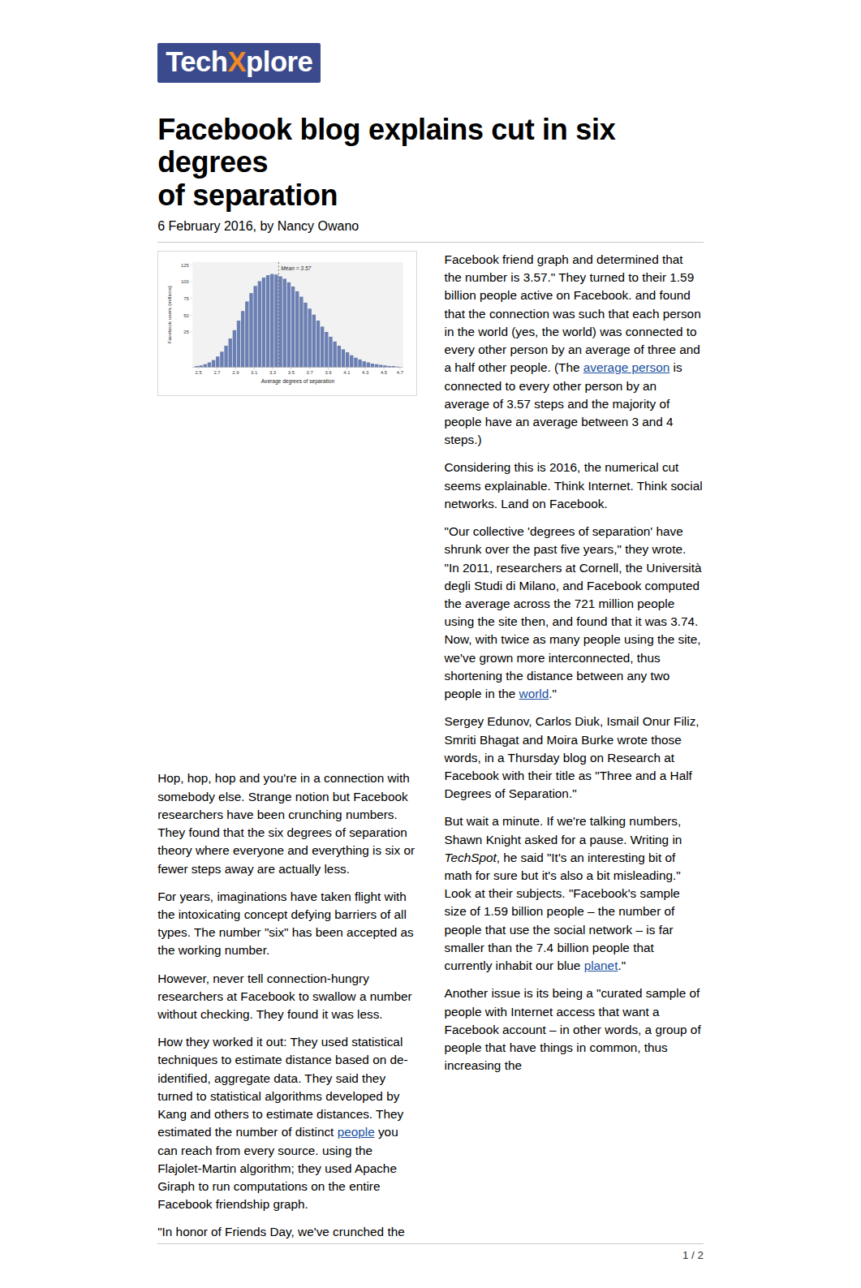TechXplore
Facebook blog explains cut in six degrees
of separation
6 February 2016, by Nancy Owano
125 100 75 50 25 Facebook users (millions) Mean = 3.57 2.5 2.7 2.9 3.1 3.3 3.5 3.7 3.9 4.1 4.3 4.5 4.7 Average degrees of separation
Hop, hop, hop and you're in a connection with somebody else. Strange notion but Facebook researchers have been crunching numbers. They found that the six degrees of separation theory where everyone and everything is six or fewer steps away are actually less.
For years, imaginations have taken flight with the intoxicating concept defying barriers of all types. The number "six" has been accepted as the working number.
However, never tell connection-hungry researchers at Facebook to swallow a number without checking. They found it was less.
How they worked it out: They used statistical techniques to estimate distance based on de-identified, aggregate data. They said they turned to statistical algorithms developed by Kang and others to estimate distances. They estimated the number of distinct people you can reach from every source. using the Flajolet-Martin algorithm; they used Apache Giraph to run computations on the entire Facebook friendship graph.
"In honor of Friends Day, we've crunched the
Facebook friend graph and determined that the number is 3.57." They turned to their 1.59 billion people active on Facebook. and found that the connection was such that each person in the world (yes, the world) was connected to every other person by an average of three and a half other people. (The average person is connected to every other person by an average of 3.57 steps and the majority of people have an average between 3 and 4 steps.)
Considering this is 2016, the numerical cut seems explainable. Think Internet. Think social networks. Land on Facebook.
"Our collective 'degrees of separation' have shrunk over the past five years," they wrote. "In 2011, researchers at Cornell, the Università degli Studi di Milano, and Facebook computed the average across the 721 million people using the site then, and found that it was 3.74. Now, with twice as many people using the site, we've grown more interconnected, thus shortening the distance between any two people in the world."
Sergey Edunov, Carlos Diuk, Ismail Onur Filiz, Smriti Bhagat and Moira Burke wrote those words, in a Thursday blog on Research at Facebook with their title as "Three and a Half Degrees of Separation."
But wait a minute. If we're talking numbers, Shawn Knight asked for a pause. Writing in TechSpot, he said "It's an interesting bit of math for sure but it's also a bit misleading." Look at their subjects. "Facebook's sample size of 1.59 billion people – the number of people that use the social network – is far smaller than the 7.4 billion people that currently inhabit our blue planet."
Another issue is its being a "curated sample of people with Internet access that want a Facebook account – in other words, a group of people that have things in common, thus increasing the
1 / 2